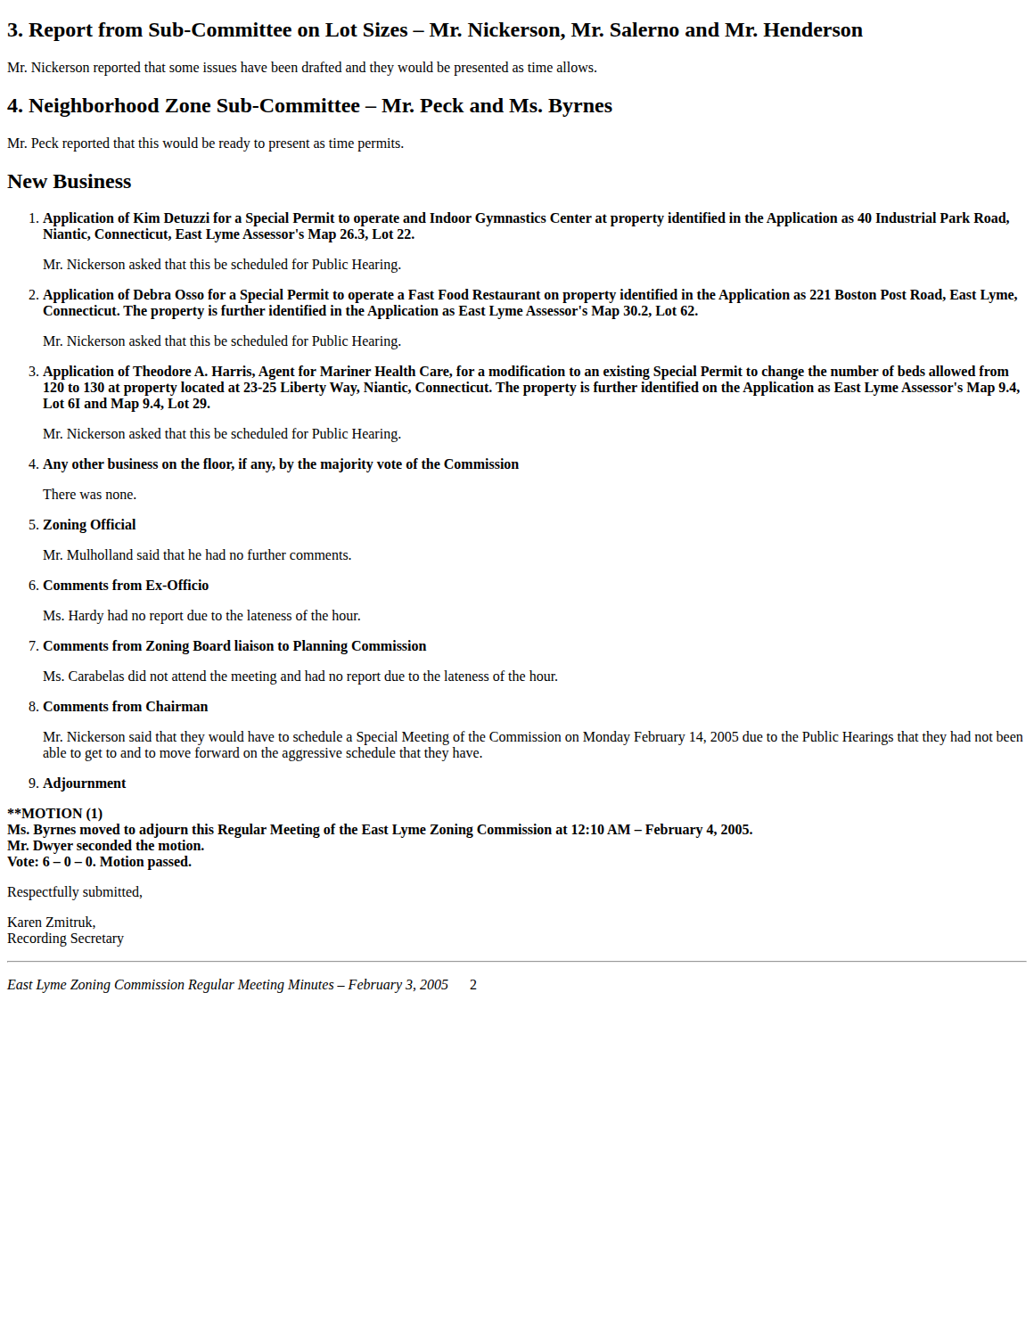3. Report from Sub-Committee on Lot Sizes – Mr. Nickerson, Mr. Salerno and Mr. Henderson
Mr. Nickerson reported that some issues have been drafted and they would be presented as time allows.
4. Neighborhood Zone Sub-Committee – Mr. Peck and Ms. Byrnes
Mr. Peck reported that this would be ready to present as time permits.
New Business
Application of Kim Detuzzi for a Special Permit to operate and Indoor Gymnastics Center at property identified in the Application as 40 Industrial Park Road, Niantic, Connecticut, East Lyme Assessor's Map 26.3, Lot 22.
Mr. Nickerson asked that this be scheduled for Public Hearing.
Application of Debra Osso for a Special Permit to operate a Fast Food Restaurant on property identified in the Application as 221 Boston Post Road, East Lyme, Connecticut. The property is further identified in the Application as East Lyme Assessor's Map 30.2, Lot 62.
Mr. Nickerson asked that this be scheduled for Public Hearing.
Application of Theodore A. Harris, Agent for Mariner Health Care, for a modification to an existing Special Permit to change the number of beds allowed from 120 to 130 at property located at 23-25 Liberty Way, Niantic, Connecticut. The property is further identified on the Application as East Lyme Assessor's Map 9.4, Lot 6I and Map 9.4, Lot 29.
Mr. Nickerson asked that this be scheduled for Public Hearing.
Any other business on the floor, if any, by the majority vote of the Commission
There was none.
Zoning Official
Mr. Mulholland said that he had no further comments.
Comments from Ex-Officio
Ms. Hardy had no report due to the lateness of the hour.
Comments from Zoning Board liaison to Planning Commission
Ms. Carabelas did not attend the meeting and had no report due to the lateness of the hour.
Comments from Chairman
Mr. Nickerson said that they would have to schedule a Special Meeting of the Commission on Monday February 14, 2005 due to the Public Hearings that they had not been able to get to and to move forward on the aggressive schedule that they have.
Adjournment
**MOTION (1)
Ms. Byrnes moved to adjourn this Regular Meeting of the East Lyme Zoning Commission at 12:10 AM – February 4, 2005.
Mr. Dwyer seconded the motion.
Vote: 6 – 0 – 0. Motion passed.
Respectfully submitted,
Karen Zmitruk,
Recording Secretary
East Lyme Zoning Commission Regular Meeting Minutes – February 3, 2005 2